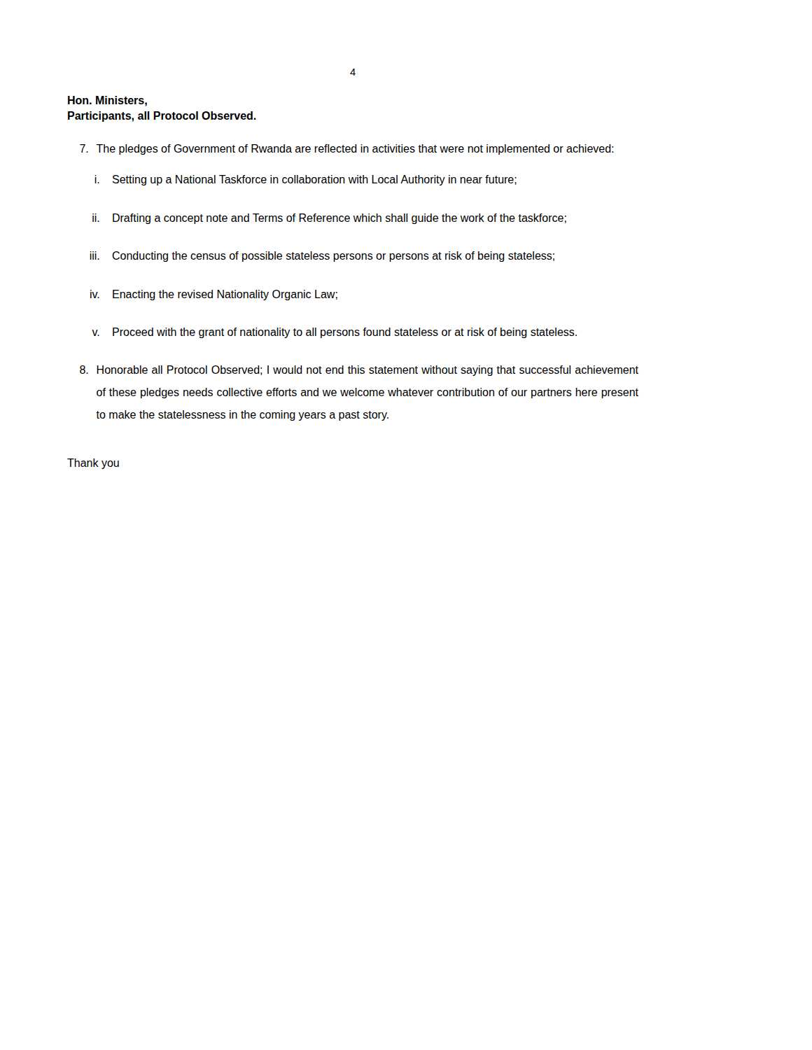4
Hon. Ministers,
Participants, all Protocol Observed.
The pledges of Government of Rwanda are reflected in activities that were not implemented or achieved:
Setting up a National Taskforce in collaboration with Local Authority in near future;
Drafting a concept note and Terms of Reference which shall guide the work of the taskforce;
Conducting the census of possible stateless persons or persons at risk of being stateless;
Enacting the revised Nationality Organic Law;
Proceed with the grant of nationality to all persons found stateless or at risk of being stateless.
Honorable all Protocol Observed; I would not end this statement without saying that successful achievement of these pledges needs collective efforts and we welcome whatever contribution of our partners here present to make the statelessness in the coming years a past story.
Thank you